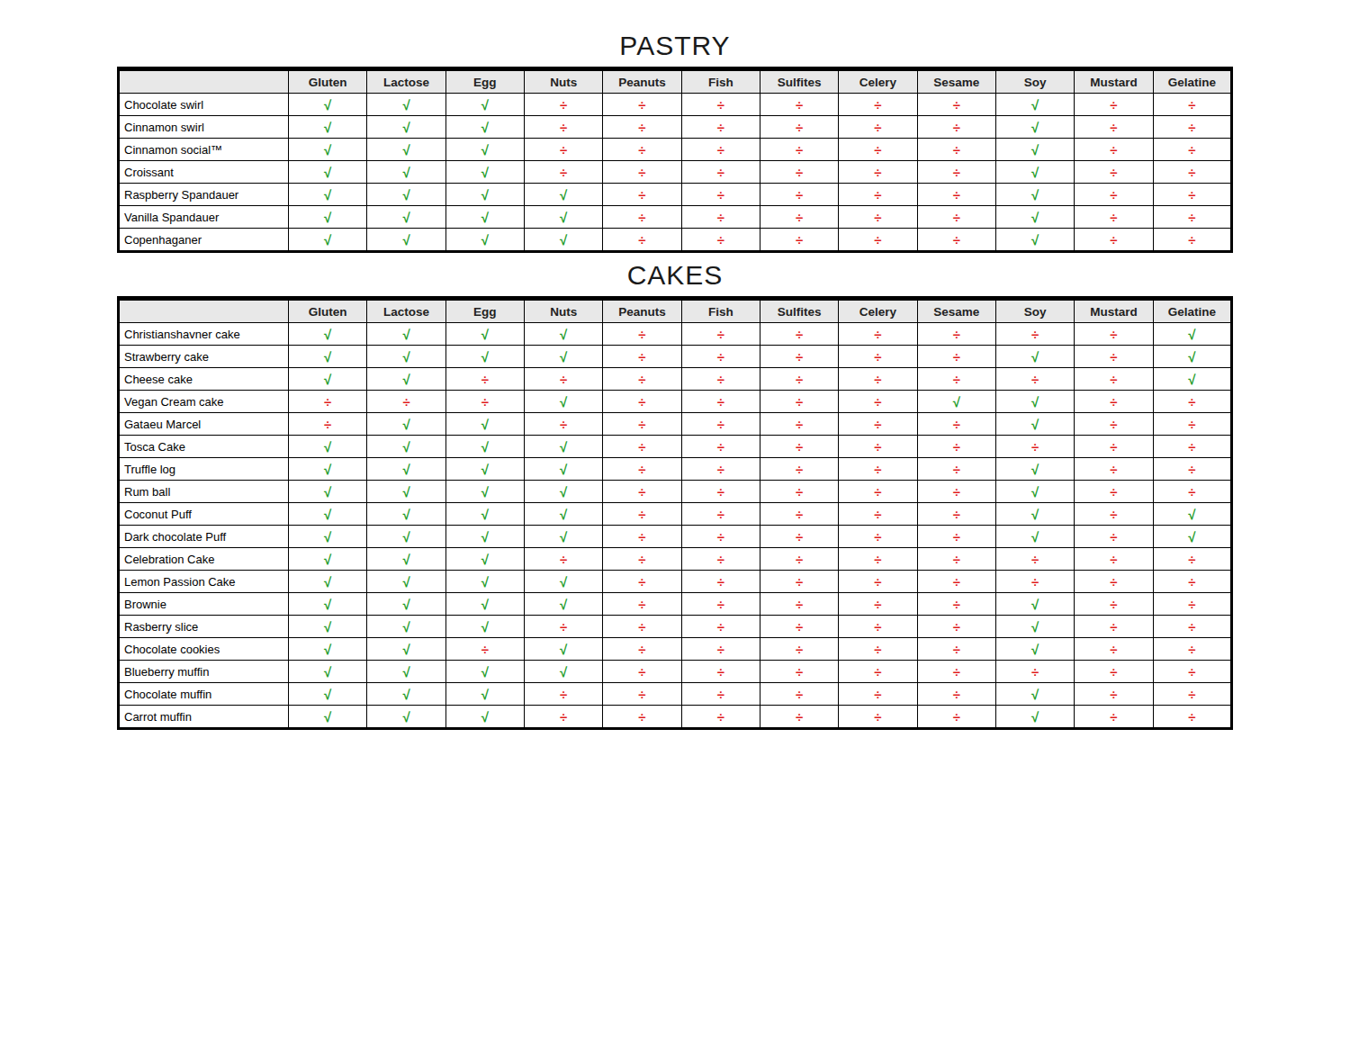PASTRY
| | Gluten | Lactose | Egg | Nuts | Peanuts | Fish | Sulfites | Celery | Sesame | Soy | Mustard | Gelatine |
| --- | --- | --- | --- | --- | --- | --- | --- | --- | --- | --- | --- | --- |
| Chocolate swirl | √ | √ | √ | ÷ | ÷ | ÷ | ÷ | ÷ | ÷ | √ | ÷ | ÷ |
| Cinnamon swirl | √ | √ | √ | ÷ | ÷ | ÷ | ÷ | ÷ | ÷ | √ | ÷ | ÷ |
| Cinnamon social™ | √ | √ | √ | ÷ | ÷ | ÷ | ÷ | ÷ | ÷ | √ | ÷ | ÷ |
| Croissant | √ | √ | √ | ÷ | ÷ | ÷ | ÷ | ÷ | ÷ | √ | ÷ | ÷ |
| Raspberry Spandauer | √ | √ | √ | √ | ÷ | ÷ | ÷ | ÷ | ÷ | √ | ÷ | ÷ |
| Vanilla Spandauer | √ | √ | √ | √ | ÷ | ÷ | ÷ | ÷ | ÷ | √ | ÷ | ÷ |
| Copenhaganer | √ | √ | √ | √ | ÷ | ÷ | ÷ | ÷ | ÷ | √ | ÷ | ÷ |
CAKES
| | Gluten | Lactose | Egg | Nuts | Peanuts | Fish | Sulfites | Celery | Sesame | Soy | Mustard | Gelatine |
| --- | --- | --- | --- | --- | --- | --- | --- | --- | --- | --- | --- | --- |
| Christianshavner cake | √ | √ | √ | √ | ÷ | ÷ | ÷ | ÷ | ÷ | ÷ | ÷ | √ |
| Strawberry cake | √ | √ | √ | √ | ÷ | ÷ | ÷ | ÷ | ÷ | √ | ÷ | √ |
| Cheese cake | √ | √ | ÷ | ÷ | ÷ | ÷ | ÷ | ÷ | ÷ | ÷ | ÷ | √ |
| Vegan Cream cake | ÷ | ÷ | ÷ | √ | ÷ | ÷ | ÷ | ÷ | √ | √ | ÷ | ÷ |
| Gataeu Marcel | ÷ | √ | √ | ÷ | ÷ | ÷ | ÷ | ÷ | ÷ | √ | ÷ | ÷ |
| Tosca Cake | √ | √ | √ | √ | ÷ | ÷ | ÷ | ÷ | ÷ | ÷ | ÷ | ÷ |
| Truffle log | √ | √ | √ | √ | ÷ | ÷ | ÷ | ÷ | ÷ | √ | ÷ | ÷ |
| Rum ball | √ | √ | √ | √ | ÷ | ÷ | ÷ | ÷ | ÷ | √ | ÷ | ÷ |
| Coconut Puff | √ | √ | √ | √ | ÷ | ÷ | ÷ | ÷ | ÷ | √ | ÷ | √ |
| Dark chocolate Puff | √ | √ | √ | √ | ÷ | ÷ | ÷ | ÷ | ÷ | √ | ÷ | √ |
| Celebration Cake | √ | √ | √ | ÷ | ÷ | ÷ | ÷ | ÷ | ÷ | ÷ | ÷ | ÷ |
| Lemon Passion Cake | √ | √ | √ | √ | ÷ | ÷ | ÷ | ÷ | ÷ | ÷ | ÷ | ÷ |
| Brownie | √ | √ | √ | √ | ÷ | ÷ | ÷ | ÷ | ÷ | √ | ÷ | ÷ |
| Rasberry slice | √ | √ | √ | ÷ | ÷ | ÷ | ÷ | ÷ | ÷ | √ | ÷ | ÷ |
| Chocolate cookies | √ | √ | ÷ | √ | ÷ | ÷ | ÷ | ÷ | ÷ | √ | ÷ | ÷ |
| Blueberry muffin | √ | √ | √ | √ | ÷ | ÷ | ÷ | ÷ | ÷ | ÷ | ÷ | ÷ |
| Chocolate muffin | √ | √ | √ | ÷ | ÷ | ÷ | ÷ | ÷ | ÷ | √ | ÷ | ÷ |
| Carrot muffin | √ | √ | √ | ÷ | ÷ | ÷ | ÷ | ÷ | ÷ | √ | ÷ | ÷ |